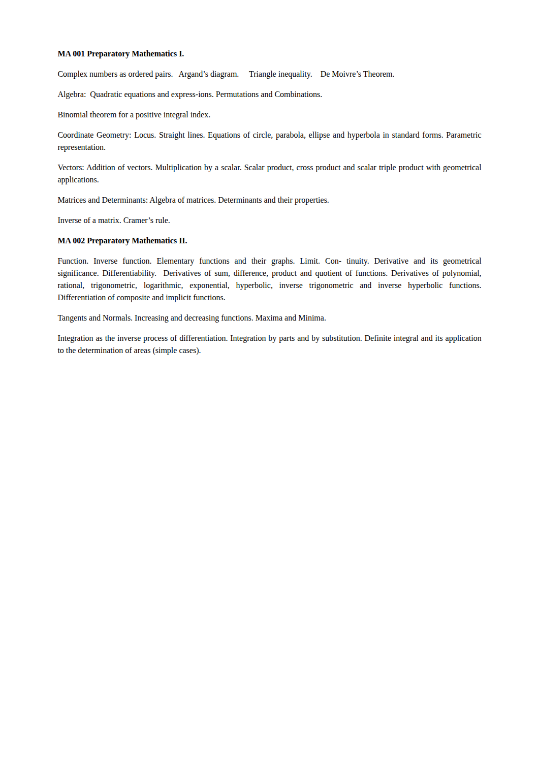MA 001 Preparatory Mathematics I.
Complex numbers as ordered pairs. Argand’s diagram. Triangle inequality. De Moivre’s Theorem.
Algebra: Quadratic equations and express-ions. Permutations and Combinations.
Binomial theorem for a positive integral index.
Coordinate Geometry: Locus. Straight lines. Equations of circle, parabola, ellipse and hyperbola in standard forms. Parametric representation.
Vectors: Addition of vectors. Multiplication by a scalar. Scalar product, cross product and scalar triple product with geometrical applications.
Matrices and Determinants: Algebra of matrices. Determinants and their properties.
Inverse of a matrix. Cramer’s rule.
MA 002 Preparatory Mathematics II.
Function. Inverse function. Elementary functions and their graphs. Limit. Con- tinuity. Derivative and its geometrical significance. Differentiability. Derivatives of sum, difference, product and quotient of functions. Derivatives of polynomial, rational, trigonometric, logarithmic, exponential, hyperbolic, inverse trigonometric and inverse hyperbolic functions. Differentiation of composite and implicit functions.
Tangents and Normals. Increasing and decreasing functions. Maxima and Minima.
Integration as the inverse process of differentiation. Integration by parts and by substitution. Definite integral and its application to the determination of areas (simple cases).